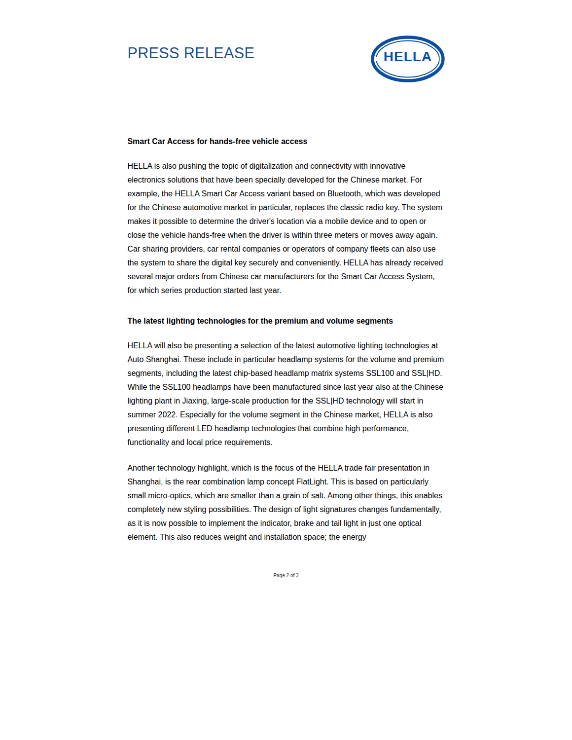PRESS RELEASE
HELLA
Smart Car Access for hands-free vehicle access
HELLA is also pushing the topic of digitalization and connectivity with innovative electronics solutions that have been specially developed for the Chinese market. For example, the HELLA Smart Car Access variant based on Bluetooth, which was developed for the Chinese automotive market in particular, replaces the classic radio key. The system makes it possible to determine the driver's location via a mobile device and to open or close the vehicle hands-free when the driver is within three meters or moves away again. Car sharing providers, car rental companies or operators of company fleets can also use the system to share the digital key securely and conveniently. HELLA has already received several major orders from Chinese car manufacturers for the Smart Car Access System, for which series production started last year.
The latest lighting technologies for the premium and volume segments
HELLA will also be presenting a selection of the latest automotive lighting technologies at Auto Shanghai. These include in particular headlamp systems for the volume and premium segments, including the latest chip-based headlamp matrix systems SSL100 and SSL|HD. While the SSL100 headlamps have been manufactured since last year also at the Chinese lighting plant in Jiaxing, large-scale production for the SSL|HD technology will start in summer 2022. Especially for the volume segment in the Chinese market, HELLA is also presenting different LED headlamp technologies that combine high performance, functionality and local price requirements.
Another technology highlight, which is the focus of the HELLA trade fair presentation in Shanghai, is the rear combination lamp concept FlatLight. This is based on particularly small micro-optics, which are smaller than a grain of salt. Among other things, this enables completely new styling possibilities. The design of light signatures changes fundamentally, as it is now possible to implement the indicator, brake and tail light in just one optical element. This also reduces weight and installation space; the energy
Page 2 of 3